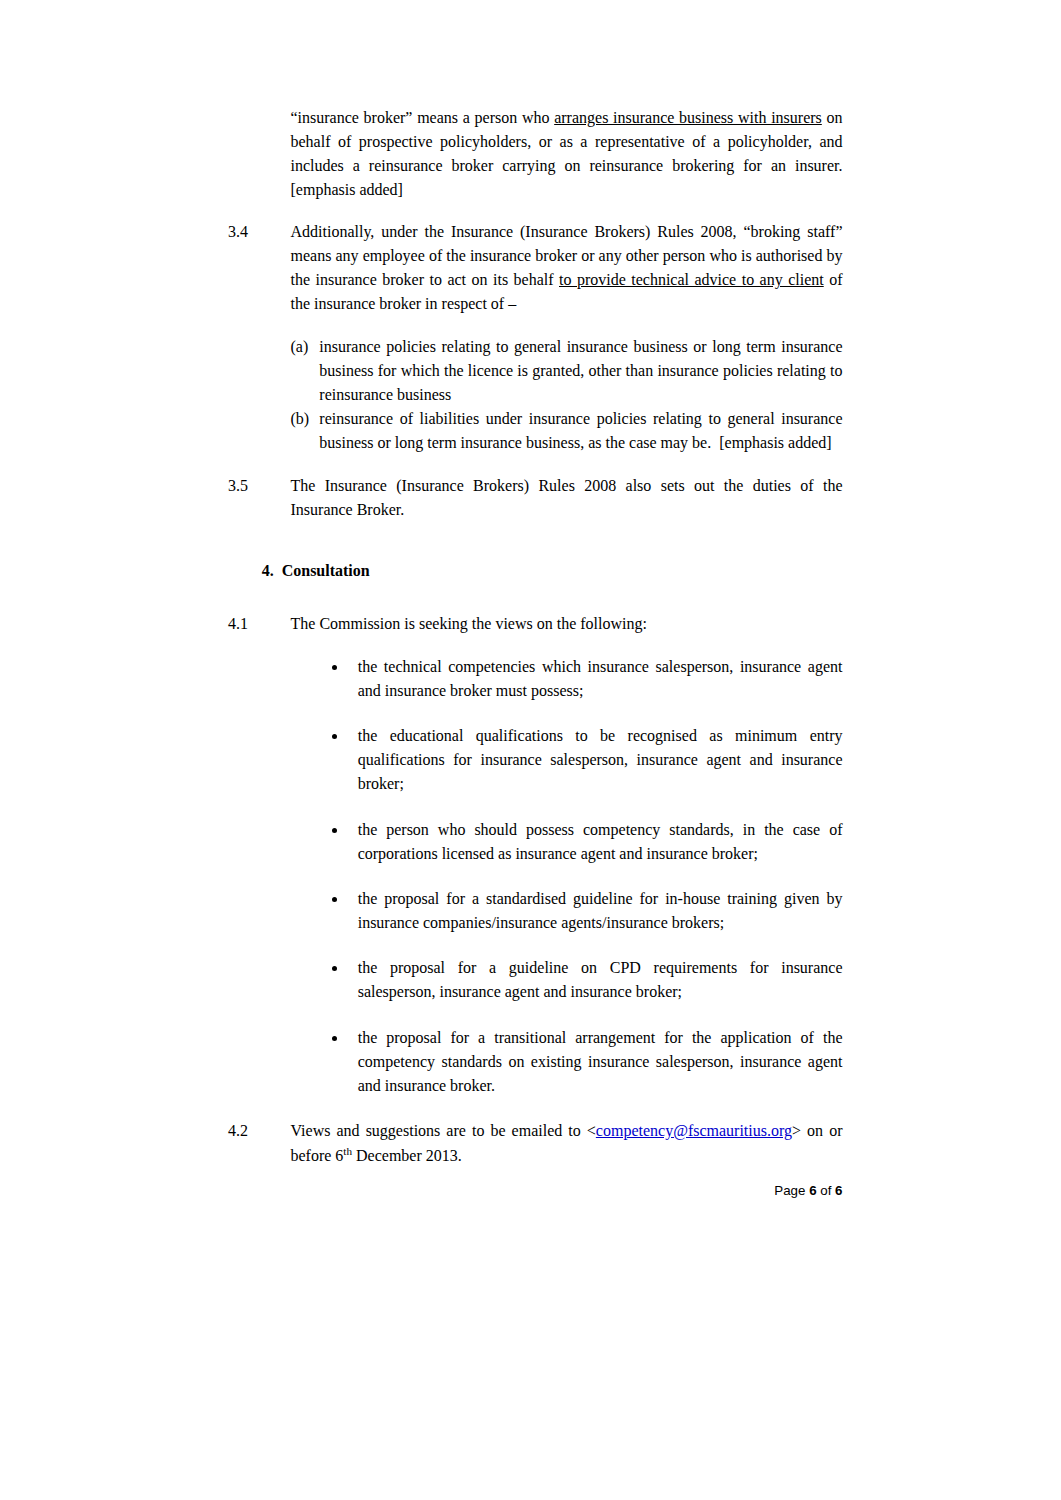“insurance broker” means a person who arranges insurance business with insurers on behalf of prospective policyholders, or as a representative of a policyholder, and includes a reinsurance broker carrying on reinsurance brokering for an insurer. [emphasis added]
3.4
Additionally, under the Insurance (Insurance Brokers) Rules 2008, “broking staff” means any employee of the insurance broker or any other person who is authorised by the insurance broker to act on its behalf to provide technical advice to any client of the insurance broker in respect of –
(a)
insurance policies relating to general insurance business or long term insurance business for which the licence is granted, other than insurance policies relating to reinsurance business
(b)
reinsurance of liabilities under insurance policies relating to general insurance business or long term insurance business, as the case may be. [emphasis added]
3.5
The Insurance (Insurance Brokers) Rules 2008 also sets out the duties of the Insurance Broker.
4. Consultation
4.1
The Commission is seeking the views on the following:
the technical competencies which insurance salesperson, insurance agent and insurance broker must possess;
the educational qualifications to be recognised as minimum entry qualifications for insurance salesperson, insurance agent and insurance broker;
the person who should possess competency standards, in the case of corporations licensed as insurance agent and insurance broker;
the proposal for a standardised guideline for in-house training given by insurance companies/insurance agents/insurance brokers;
the proposal for a guideline on CPD requirements for insurance salesperson, insurance agent and insurance broker;
the proposal for a transitional arrangement for the application of the competency standards on existing insurance salesperson, insurance agent and insurance broker.
4.2
Views and suggestions are to be emailed to <competency@fscmauritius.org> on or before 6th December 2013.
Page 6 of 6